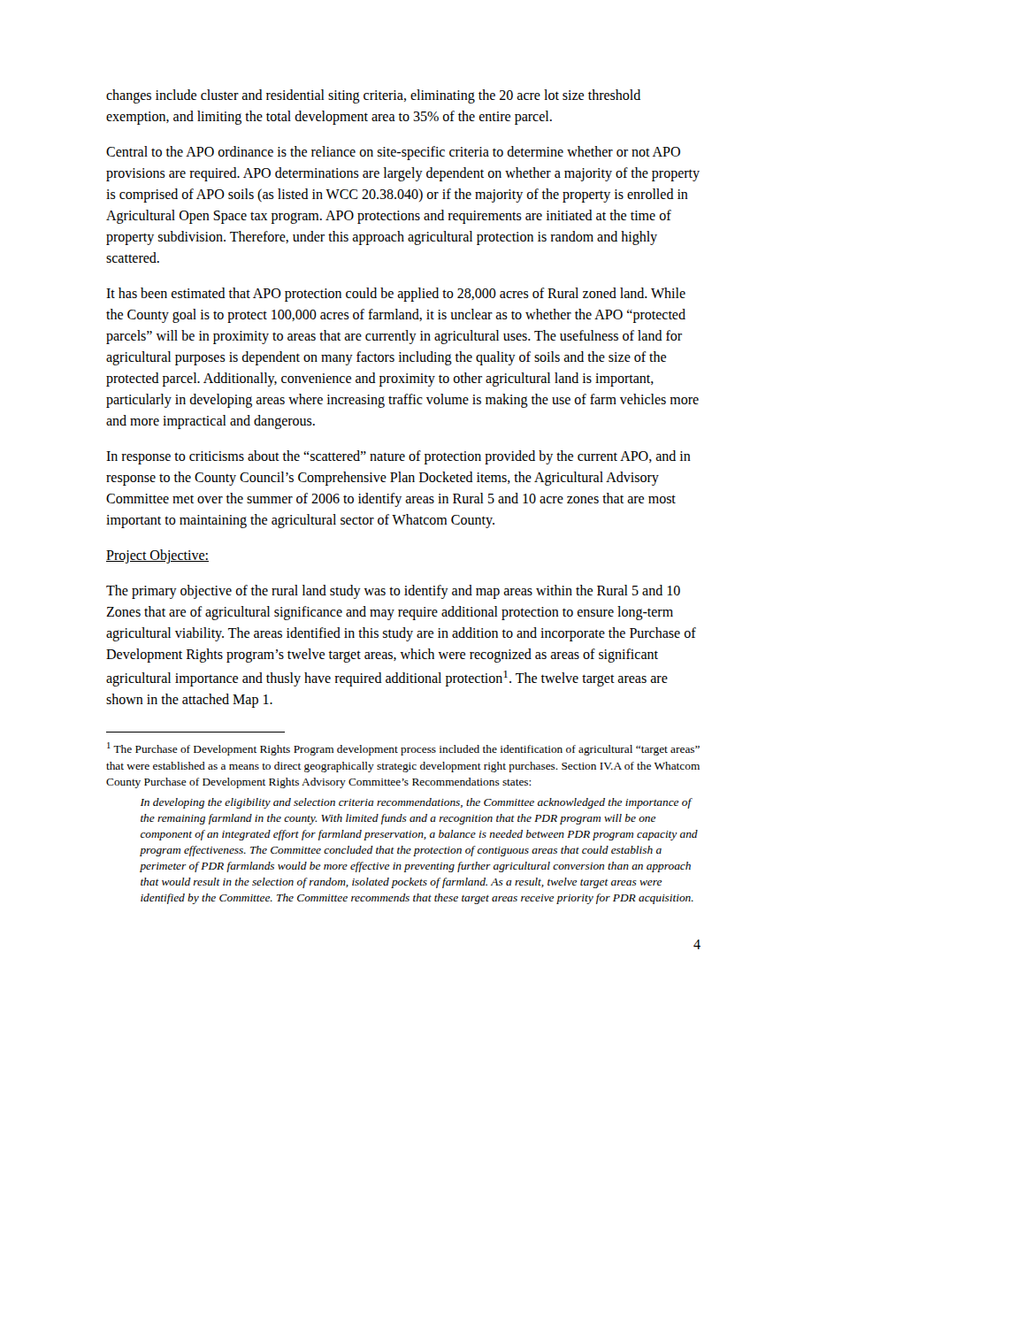changes include cluster and residential siting criteria, eliminating the 20 acre lot size threshold exemption, and limiting the total development area to 35% of the entire parcel.
Central to the APO ordinance is the reliance on site-specific criteria to determine whether or not APO provisions are required. APO determinations are largely dependent on whether a majority of the property is comprised of APO soils (as listed in WCC 20.38.040) or if the majority of the property is enrolled in Agricultural Open Space tax program. APO protections and requirements are initiated at the time of property subdivision. Therefore, under this approach agricultural protection is random and highly scattered.
It has been estimated that APO protection could be applied to 28,000 acres of Rural zoned land. While the County goal is to protect 100,000 acres of farmland, it is unclear as to whether the APO “protected parcels” will be in proximity to areas that are currently in agricultural uses. The usefulness of land for agricultural purposes is dependent on many factors including the quality of soils and the size of the protected parcel. Additionally, convenience and proximity to other agricultural land is important, particularly in developing areas where increasing traffic volume is making the use of farm vehicles more and more impractical and dangerous.
In response to criticisms about the “scattered” nature of protection provided by the current APO, and in response to the County Council’s Comprehensive Plan Docketed items, the Agricultural Advisory Committee met over the summer of 2006 to identify areas in Rural 5 and 10 acre zones that are most important to maintaining the agricultural sector of Whatcom County.
Project Objective:
The primary objective of the rural land study was to identify and map areas within the Rural 5 and 10 Zones that are of agricultural significance and may require additional protection to ensure long-term agricultural viability. The areas identified in this study are in addition to and incorporate the Purchase of Development Rights program’s twelve target areas, which were recognized as areas of significant agricultural importance and thusly have required additional protection1. The twelve target areas are shown in the attached Map 1.
1 The Purchase of Development Rights Program development process included the identification of agricultural “target areas” that were established as a means to direct geographically strategic development right purchases. Section IV.A of the Whatcom County Purchase of Development Rights Advisory Committee’s Recommendations states:
In developing the eligibility and selection criteria recommendations, the Committee acknowledged the importance of the remaining farmland in the county. With limited funds and a recognition that the PDR program will be one component of an integrated effort for farmland preservation, a balance is needed between PDR program capacity and program effectiveness. The Committee concluded that the protection of contiguous areas that could establish a perimeter of PDR farmlands would be more effective in preventing further agricultural conversion than an approach that would result in the selection of random, isolated pockets of farmland. As a result, twelve target areas were identified by the Committee. The Committee recommends that these target areas receive priority for PDR acquisition.
4